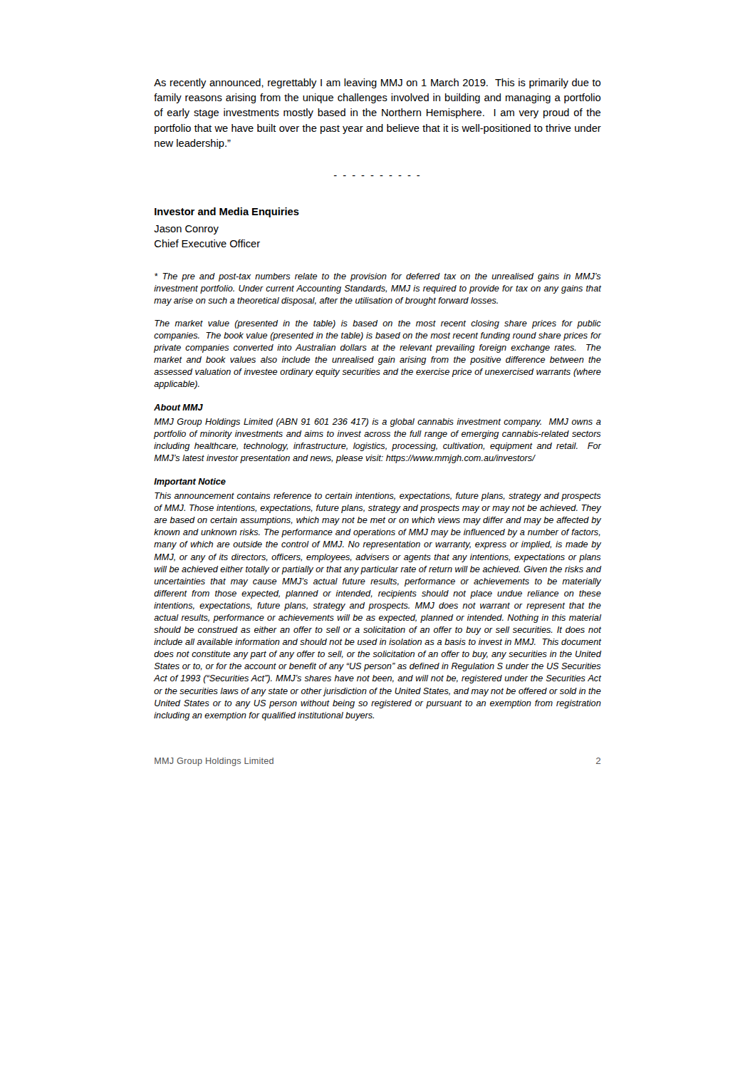As recently announced, regrettably I am leaving MMJ on 1 March 2019. This is primarily due to family reasons arising from the unique challenges involved in building and managing a portfolio of early stage investments mostly based in the Northern Hemisphere. I am very proud of the portfolio that we have built over the past year and believe that it is well-positioned to thrive under new leadership.”
- - - - - - - - - -
Investor and Media Enquiries
Jason Conroy
Chief Executive Officer
* The pre and post-tax numbers relate to the provision for deferred tax on the unrealised gains in MMJ’s investment portfolio. Under current Accounting Standards, MMJ is required to provide for tax on any gains that may arise on such a theoretical disposal, after the utilisation of brought forward losses.
The market value (presented in the table) is based on the most recent closing share prices for public companies. The book value (presented in the table) is based on the most recent funding round share prices for private companies converted into Australian dollars at the relevant prevailing foreign exchange rates. The market and book values also include the unrealised gain arising from the positive difference between the assessed valuation of investee ordinary equity securities and the exercise price of unexercised warrants (where applicable).
About MMJ
MMJ Group Holdings Limited (ABN 91 601 236 417) is a global cannabis investment company. MMJ owns a portfolio of minority investments and aims to invest across the full range of emerging cannabis-related sectors including healthcare, technology, infrastructure, logistics, processing, cultivation, equipment and retail. For MMJ’s latest investor presentation and news, please visit: https://www.mmjgh.com.au/investors/
Important Notice
This announcement contains reference to certain intentions, expectations, future plans, strategy and prospects of MMJ. Those intentions, expectations, future plans, strategy and prospects may or may not be achieved. They are based on certain assumptions, which may not be met or on which views may differ and may be affected by known and unknown risks. The performance and operations of MMJ may be influenced by a number of factors, many of which are outside the control of MMJ. No representation or warranty, express or implied, is made by MMJ, or any of its directors, officers, employees, advisers or agents that any intentions, expectations or plans will be achieved either totally or partially or that any particular rate of return will be achieved. Given the risks and uncertainties that may cause MMJ’s actual future results, performance or achievements to be materially different from those expected, planned or intended, recipients should not place undue reliance on these intentions, expectations, future plans, strategy and prospects. MMJ does not warrant or represent that the actual results, performance or achievements will be as expected, planned or intended. Nothing in this material should be construed as either an offer to sell or a solicitation of an offer to buy or sell securities. It does not include all available information and should not be used in isolation as a basis to invest in MMJ. This document does not constitute any part of any offer to sell, or the solicitation of an offer to buy, any securities in the United States or to, or for the account or benefit of any “US person” as defined in Regulation S under the US Securities Act of 1993 (“Securities Act”). MMJ’s shares have not been, and will not be, registered under the Securities Act or the securities laws of any state or other jurisdiction of the United States, and may not be offered or sold in the United States or to any US person without being so registered or pursuant to an exemption from registration including an exemption for qualified institutional buyers.
MMJ Group Holdings Limited 2